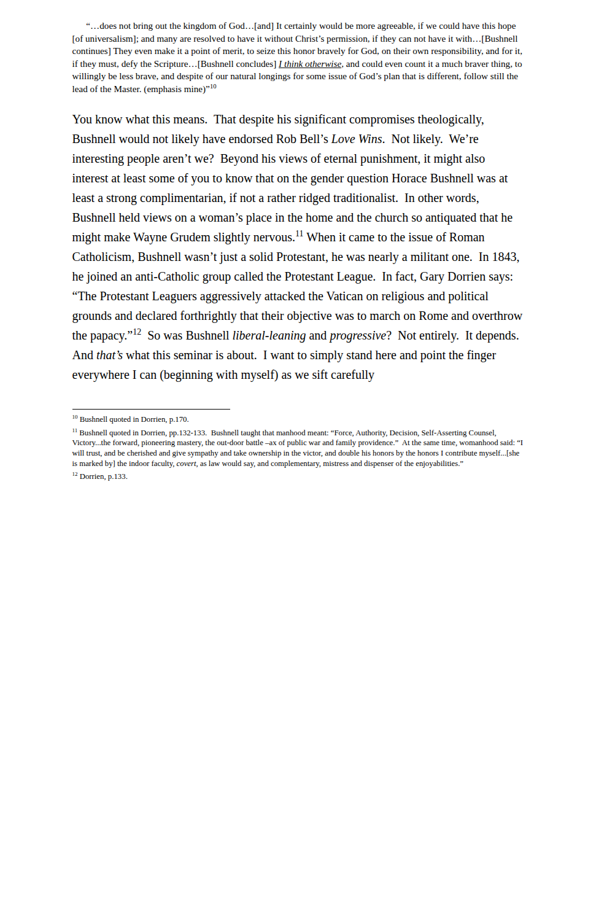“…does not bring out the kingdom of God…[and] It certainly would be more agreeable, if we could have this hope [of universalism]; and many are resolved to have it without Christ’s permission, if they can not have it with…[Bushnell continues] They even make it a point of merit, to seize this honor bravely for God, on their own responsibility, and for it, if they must, defy the Scripture…[Bushnell concludes] I think otherwise, and could even count it a much braver thing, to willingly be less brave, and despite of our natural longings for some issue of God’s plan that is different, follow still the lead of the Master. (emphasis mine)”10
You know what this means. That despite his significant compromises theologically, Bushnell would not likely have endorsed Rob Bell’s Love Wins. Not likely. We’re interesting people aren’t we? Beyond his views of eternal punishment, it might also interest at least some of you to know that on the gender question Horace Bushnell was at least a strong complimentarian, if not a rather ridged traditionalist. In other words, Bushnell held views on a woman’s place in the home and the church so antiquated that he might make Wayne Grudem slightly nervous.11 When it came to the issue of Roman Catholicism, Bushnell wasn’t just a solid Protestant, he was nearly a militant one. In 1843, he joined an anti-Catholic group called the Protestant League. In fact, Gary Dorrien says: “The Protestant Leaguers aggressively attacked the Vatican on religious and political grounds and declared forthrightly that their objective was to march on Rome and overthrow the papacy.”12 So was Bushnell liberal-leaning and progressive? Not entirely. It depends. And that’s what this seminar is about. I want to simply stand here and point the finger everywhere I can (beginning with myself) as we sift carefully
10 Bushnell quoted in Dorrien, p.170.
11 Bushnell quoted in Dorrien, pp.132-133. Bushnell taught that manhood meant: “Force, Authority, Decision, Self-Asserting Counsel, Victory...the forward, pioneering mastery, the out-door battle –ax of public war and family providence.” At the same time, womanhood said: “I will trust, and be cherished and give sympathy and take ownership in the victor, and double his honors by the honors I contribute myself...[she is marked by] the indoor faculty, covert, as law would say, and complementary, mistress and dispenser of the enjoyabilities.”
12 Dorrien, p.133.